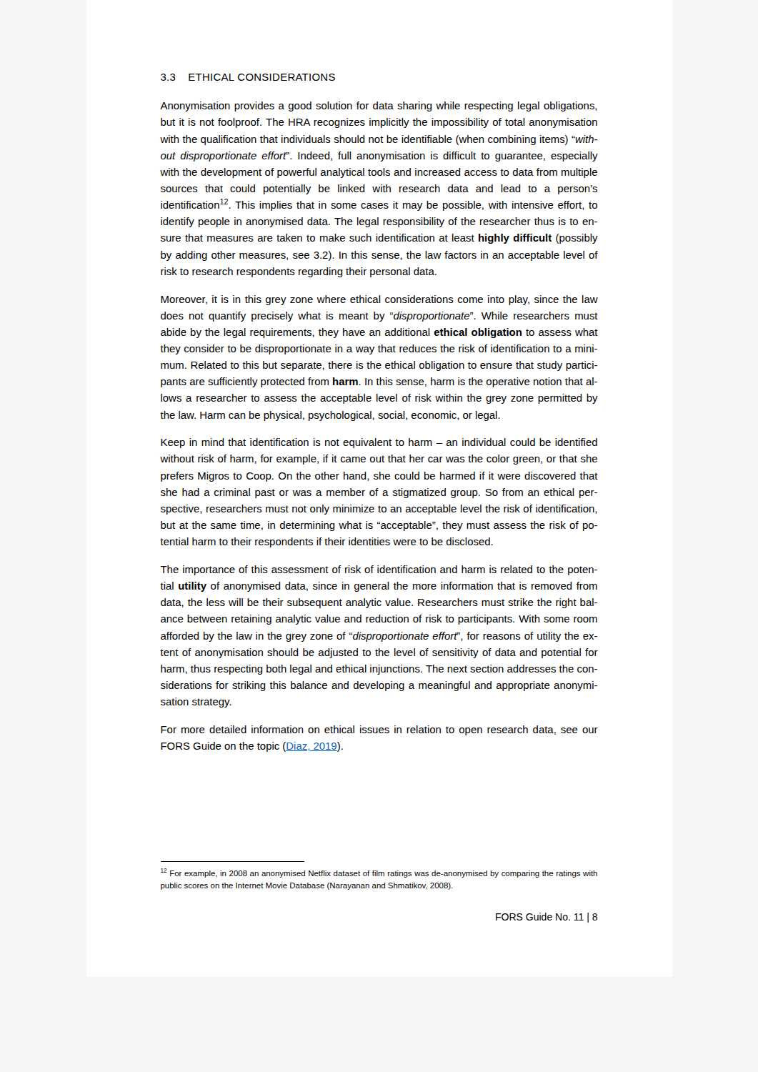3.3 ETHICAL CONSIDERATIONS
Anonymisation provides a good solution for data sharing while respecting legal obligations, but it is not foolproof. The HRA recognizes implicitly the impossibility of total anonymisation with the qualification that individuals should not be identifiable (when combining items) “without disproportionate effort”. Indeed, full anonymisation is difficult to guarantee, especially with the development of powerful analytical tools and increased access to data from multiple sources that could potentially be linked with research data and lead to a person’s identification12. This implies that in some cases it may be possible, with intensive effort, to identify people in anonymised data. The legal responsibility of the researcher thus is to ensure that measures are taken to make such identification at least highly difficult (possibly by adding other measures, see 3.2). In this sense, the law factors in an acceptable level of risk to research respondents regarding their personal data.
Moreover, it is in this grey zone where ethical considerations come into play, since the law does not quantify precisely what is meant by “disproportionate”. While researchers must abide by the legal requirements, they have an additional ethical obligation to assess what they consider to be disproportionate in a way that reduces the risk of identification to a minimum. Related to this but separate, there is the ethical obligation to ensure that study participants are sufficiently protected from harm. In this sense, harm is the operative notion that allows a researcher to assess the acceptable level of risk within the grey zone permitted by the law. Harm can be physical, psychological, social, economic, or legal.
Keep in mind that identification is not equivalent to harm – an individual could be identified without risk of harm, for example, if it came out that her car was the color green, or that she prefers Migros to Coop. On the other hand, she could be harmed if it were discovered that she had a criminal past or was a member of a stigmatized group. So from an ethical perspective, researchers must not only minimize to an acceptable level the risk of identification, but at the same time, in determining what is “acceptable”, they must assess the risk of potential harm to their respondents if their identities were to be disclosed.
The importance of this assessment of risk of identification and harm is related to the potential utility of anonymised data, since in general the more information that is removed from data, the less will be their subsequent analytic value. Researchers must strike the right balance between retaining analytic value and reduction of risk to participants. With some room afforded by the law in the grey zone of “disproportionate effort”, for reasons of utility the extent of anonymisation should be adjusted to the level of sensitivity of data and potential for harm, thus respecting both legal and ethical injunctions. The next section addresses the considerations for striking this balance and developing a meaningful and appropriate anonymisation strategy.
For more detailed information on ethical issues in relation to open research data, see our FORS Guide on the topic (Diaz, 2019).
12 For example, in 2008 an anonymised Netflix dataset of film ratings was de-anonymised by comparing the ratings with public scores on the Internet Movie Database (Narayanan and Shmatikov, 2008).
FORS Guide No. 11 | 8